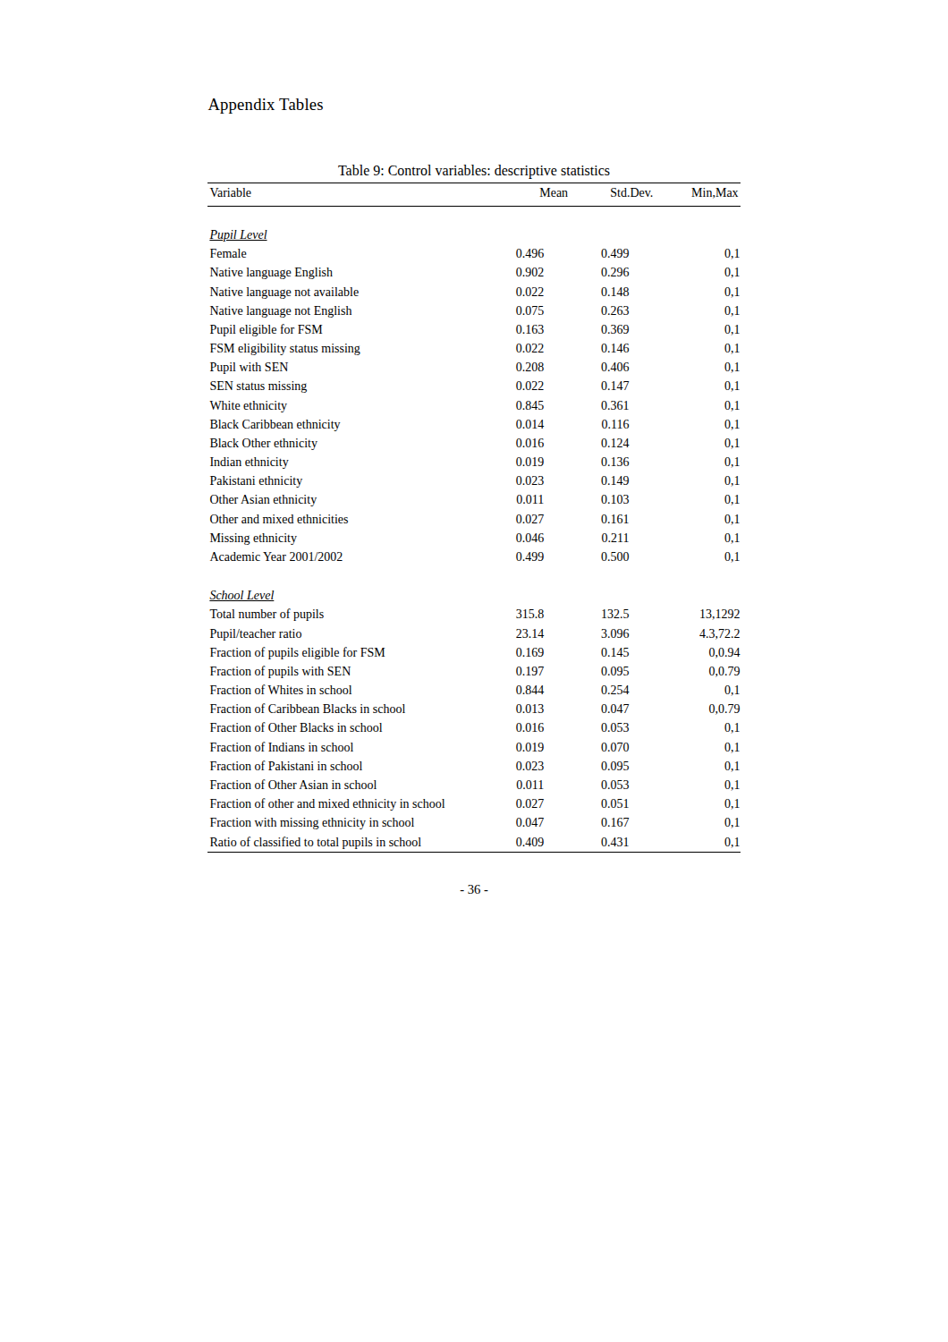Appendix Tables
Table 9: Control variables: descriptive statistics
| Variable | Mean | Std.Dev. | Min,Max |
| --- | --- | --- | --- |
| Pupil Level | | | |
| Female | 0.496 | 0.499 | 0,1 |
| Native language English | 0.902 | 0.296 | 0,1 |
| Native language not available | 0.022 | 0.148 | 0,1 |
| Native language not English | 0.075 | 0.263 | 0,1 |
| Pupil eligible for FSM | 0.163 | 0.369 | 0,1 |
| FSM eligibility status missing | 0.022 | 0.146 | 0,1 |
| Pupil with SEN | 0.208 | 0.406 | 0,1 |
| SEN status missing | 0.022 | 0.147 | 0,1 |
| White ethnicity | 0.845 | 0.361 | 0,1 |
| Black Caribbean ethnicity | 0.014 | 0.116 | 0,1 |
| Black Other ethnicity | 0.016 | 0.124 | 0,1 |
| Indian ethnicity | 0.019 | 0.136 | 0,1 |
| Pakistani ethnicity | 0.023 | 0.149 | 0,1 |
| Other Asian ethnicity | 0.011 | 0.103 | 0,1 |
| Other and mixed ethnicities | 0.027 | 0.161 | 0,1 |
| Missing ethnicity | 0.046 | 0.211 | 0,1 |
| Academic Year 2001/2002 | 0.499 | 0.500 | 0,1 |
| School Level | | | |
| Total number of pupils | 315.8 | 132.5 | 13,1292 |
| Pupil/teacher ratio | 23.14 | 3.096 | 4.3,72.2 |
| Fraction of pupils eligible for FSM | 0.169 | 0.145 | 0,0.94 |
| Fraction of pupils with SEN | 0.197 | 0.095 | 0,0.79 |
| Fraction of Whites in school | 0.844 | 0.254 | 0,1 |
| Fraction of Caribbean Blacks in school | 0.013 | 0.047 | 0,0.79 |
| Fraction of Other Blacks in school | 0.016 | 0.053 | 0,1 |
| Fraction of Indians in school | 0.019 | 0.070 | 0,1 |
| Fraction of Pakistani in school | 0.023 | 0.095 | 0,1 |
| Fraction of Other Asian in school | 0.011 | 0.053 | 0,1 |
| Fraction of other and mixed ethnicity in school | 0.027 | 0.051 | 0,1 |
| Fraction with missing ethnicity in school | 0.047 | 0.167 | 0,1 |
| Ratio of classified to total pupils in school | 0.409 | 0.431 | 0,1 |
- 36 -